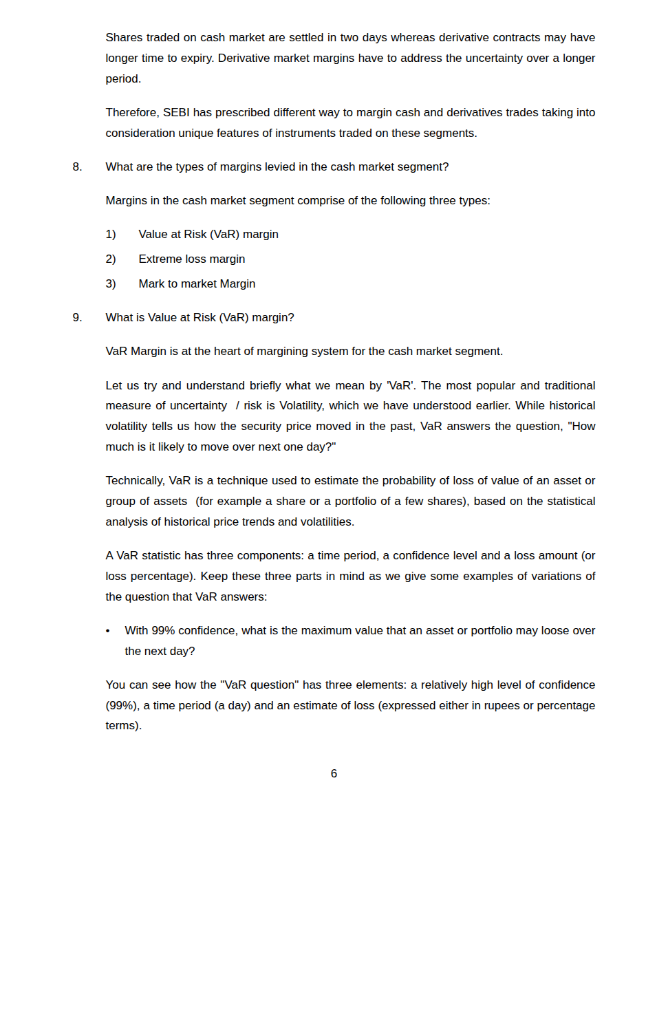Shares traded on cash market are settled in two days whereas derivative contracts may have longer time to expiry. Derivative market margins have to address the uncertainty over a longer period.
Therefore, SEBI has prescribed different way to margin cash and derivatives trades taking into consideration unique features of instruments traded on these segments.
8.
What are the types of margins levied in the cash market segment?
Margins in the cash market segment comprise of the following three types:
1) Value at Risk (VaR) margin
2) Extreme loss margin
3) Mark to market Margin
9.
What is Value at Risk (VaR) margin?
VaR Margin is at the heart of margining system for the cash market segment.
Let us try and understand briefly what we mean by 'VaR'. The most popular and traditional measure of uncertainty / risk is Volatility, which we have understood earlier. While historical volatility tells us how the security price moved in the past, VaR answers the question, "How much is it likely to move over next one day?"
Technically, VaR is a technique used to estimate the probability of loss of value of an asset or group of assets (for example a share or a portfolio of a few shares), based on the statistical analysis of historical price trends and volatilities.
A VaR statistic has three components: a time period, a confidence level and a loss amount (or loss percentage). Keep these three parts in mind as we give some examples of variations of the question that VaR answers:
•With 99% confidence, what is the maximum value that an asset or portfolio may loose over the next day?
You can see how the "VaR question" has three elements: a relatively high level of confidence (99%), a time period (a day) and an estimate of loss (expressed either in rupees or percentage terms).
6